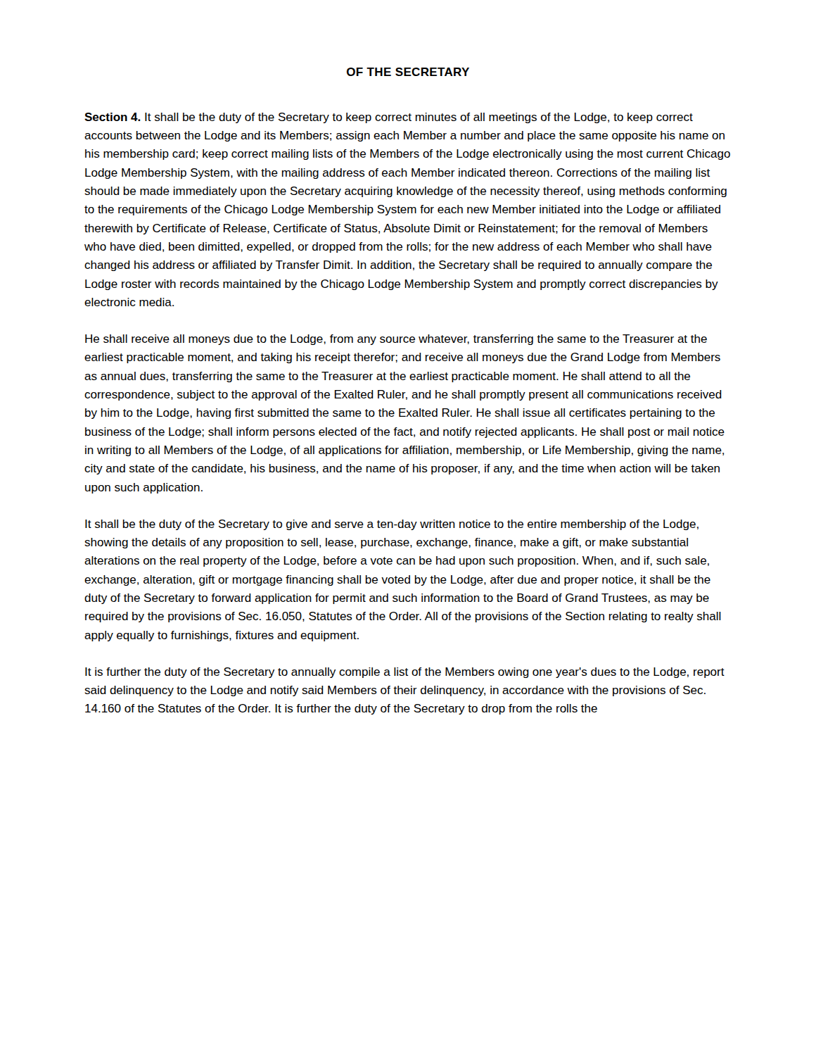OF THE SECRETARY
Section 4. It shall be the duty of the Secretary to keep correct minutes of all meetings of the Lodge, to keep correct accounts between the Lodge and its Members; assign each Member a number and place the same opposite his name on his membership card; keep correct mailing lists of the Members of the Lodge electronically using the most current Chicago Lodge Membership System, with the mailing address of each Member indicated thereon. Corrections of the mailing list should be made immediately upon the Secretary acquiring knowledge of the necessity thereof, using methods conforming to the requirements of the Chicago Lodge Membership System for each new Member initiated into the Lodge or affiliated therewith by Certificate of Release, Certificate of Status, Absolute Dimit or Reinstatement; for the removal of Members who have died, been dimitted, expelled, or dropped from the rolls; for the new address of each Member who shall have changed his address or affiliated by Transfer Dimit. In addition, the Secretary shall be required to annually compare the Lodge roster with records maintained by the Chicago Lodge Membership System and promptly correct discrepancies by electronic media.
He shall receive all moneys due to the Lodge, from any source whatever, transferring the same to the Treasurer at the earliest practicable moment, and taking his receipt therefor; and receive all moneys due the Grand Lodge from Members as annual dues, transferring the same to the Treasurer at the earliest practicable moment. He shall attend to all the correspondence, subject to the approval of the Exalted Ruler, and he shall promptly present all communications received by him to the Lodge, having first submitted the same to the Exalted Ruler. He shall issue all certificates pertaining to the business of the Lodge; shall inform persons elected of the fact, and notify rejected applicants. He shall post or mail notice in writing to all Members of the Lodge, of all applications for affiliation, membership, or Life Membership, giving the name, city and state of the candidate, his business, and the name of his proposer, if any, and the time when action will be taken upon such application.
It shall be the duty of the Secretary to give and serve a ten-day written notice to the entire membership of the Lodge, showing the details of any proposition to sell, lease, purchase, exchange, finance, make a gift, or make substantial alterations on the real property of the Lodge, before a vote can be had upon such proposition. When, and if, such sale, exchange, alteration, gift or mortgage financing shall be voted by the Lodge, after due and proper notice, it shall be the duty of the Secretary to forward application for permit and such information to the Board of Grand Trustees, as may be required by the provisions of Sec. 16.050, Statutes of the Order. All of the provisions of the Section relating to realty shall apply equally to furnishings, fixtures and equipment.
It is further the duty of the Secretary to annually compile a list of the Members owing one year's dues to the Lodge, report said delinquency to the Lodge and notify said Members of their delinquency, in accordance with the provisions of Sec. 14.160 of the Statutes of the Order. It is further the duty of the Secretary to drop from the rolls the